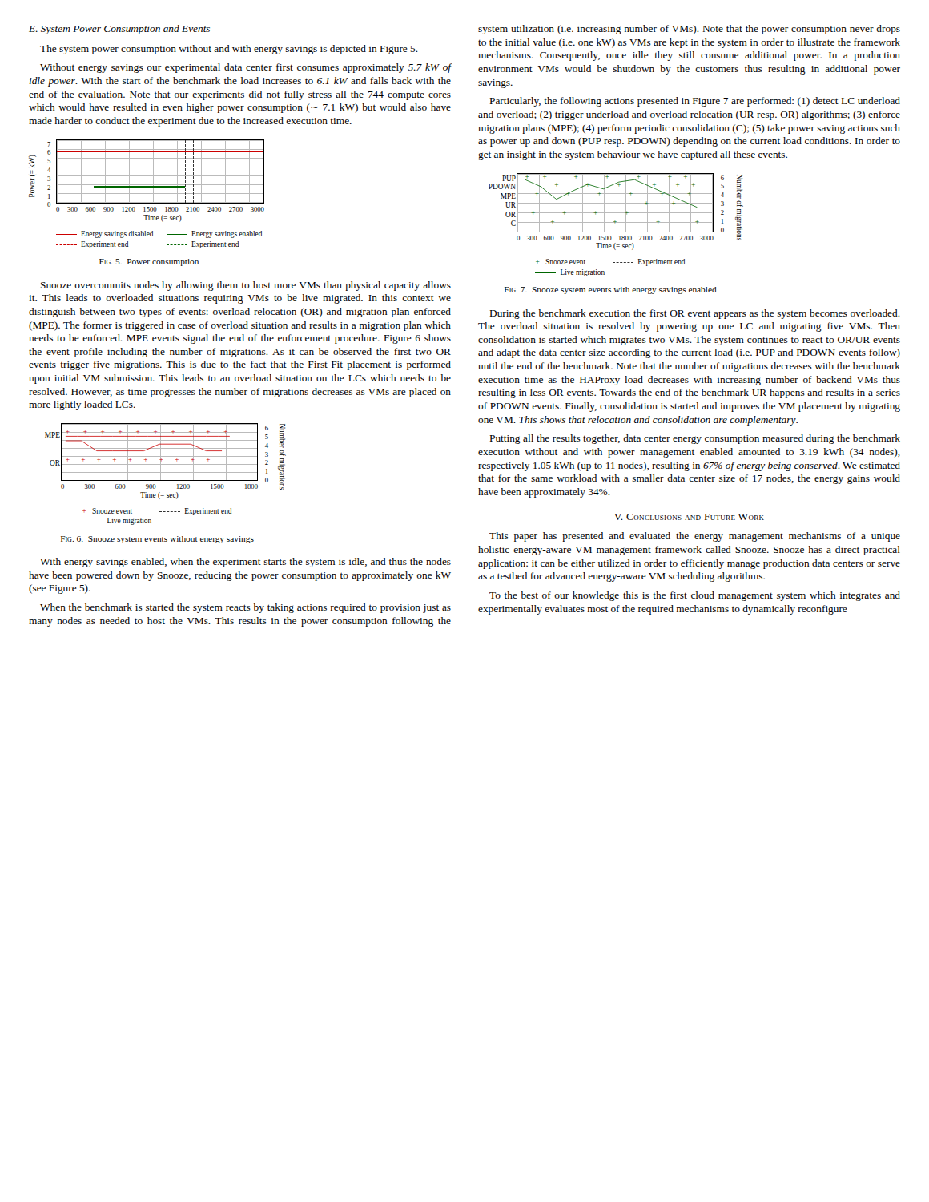E. System Power Consumption and Events
The system power consumption without and with energy savings is depicted in Figure 5.
Without energy savings our experimental data center first consumes approximately 5.7 kW of idle power. With the start of the benchmark the load increases to 6.1 kW and falls back with the end of the evaluation. Note that our experiments did not fully stress all the 744 compute cores which would have resulted in even higher power consumption (∼ 7.1 kW) but would also have made harder to conduct the experiment due to the increased execution time.
Power (= kW)
76543210
03006009001200150018002100240027003000
Time (= sec)
Energy savings disabled
Energy savings enabled
Experiment end
Experiment end
Fig. 5. Power consumption
Snooze overcommits nodes by allowing them to host more VMs than physical capacity allows it. This leads to overloaded situations requiring VMs to be live migrated. In this context we distinguish between two types of events: overload relocation (OR) and migration plan enforced (MPE). The former is triggered in case of overload situation and results in a migration plan which needs to be enforced. MPE events signal the end of the enforcement procedure. Figure 6 shows the event profile including the number of migrations. As it can be observed the first two OR events trigger five migrations. This is due to the fact that the First-Fit placement is performed upon initial VM submission. This leads to an overload situation on the LCs which needs to be resolved. However, as time progresses the number of migrations decreases as VMs are placed on more lightly loaded LCs.
MPE OR
Number of migrations
6543210
+ + + + + + + + + + + + + + + + + + + +
0300600900120015001800
Time (= sec)
+ Snooze event
Experiment end
Live migration
Fig. 6. Snooze system events without energy savings
With energy savings enabled, when the experiment starts the system is idle, and thus the nodes have been powered down by Snooze, reducing the power consumption to approximately one kW (see Figure 5).
When the benchmark is started the system reacts by taking actions required to provision just as many nodes as needed to host the VMs. This results in the power consumption following the system utilization (i.e. increasing number of VMs). Note that the power consumption never drops to the initial value (i.e. one kW) as VMs are kept in the system in order to illustrate the framework mechanisms. Consequently, once idle they still consume additional power. In a production environment VMs would be shutdown by the customers thus resulting in additional power savings.
Particularly, the following actions presented in Figure 7 are performed: (1) detect LC underload and overload; (2) trigger underload and overload relocation (UR resp. OR) algorithms; (3) enforce migration plans (MPE); (4) perform periodic consolidation (C); (5) take power saving actions such as power up and down (PUP resp. PDOWN) depending on the current load conditions. In order to get an insight in the system behaviour we have captured all these events.
PUP PDOWN MPE UR OR C
Number of migrations
6543210
+ + + + + + + + + + + + + + + + + + + + + + + + + + + + +
03006009001200150018002100240027003000
Time (= sec)
+ Snooze event
Experiment end
Live migration
Fig. 7. Snooze system events with energy savings enabled
During the benchmark execution the first OR event appears as the system becomes overloaded. The overload situation is resolved by powering up one LC and migrating five VMs. Then consolidation is started which migrates two VMs. The system continues to react to OR/UR events and adapt the data center size according to the current load (i.e. PUP and PDOWN events follow) until the end of the benchmark. Note that the number of migrations decreases with the benchmark execution time as the HAProxy load decreases with increasing number of backend VMs thus resulting in less OR events. Towards the end of the benchmark UR happens and results in a series of PDOWN events. Finally, consolidation is started and improves the VM placement by migrating one VM. This shows that relocation and consolidation are complementary.
Putting all the results together, data center energy consumption measured during the benchmark execution without and with power management enabled amounted to 3.19 kWh (34 nodes), respectively 1.05 kWh (up to 11 nodes), resulting in 67% of energy being conserved. We estimated that for the same workload with a smaller data center size of 17 nodes, the energy gains would have been approximately 34%.
V. Conclusions and Future Work
This paper has presented and evaluated the energy management mechanisms of a unique holistic energy-aware VM management framework called Snooze. Snooze has a direct practical application: it can be either utilized in order to efficiently manage production data centers or serve as a testbed for advanced energy-aware VM scheduling algorithms.
To the best of our knowledge this is the first cloud management system which integrates and experimentally evaluates most of the required mechanisms to dynamically reconfigure